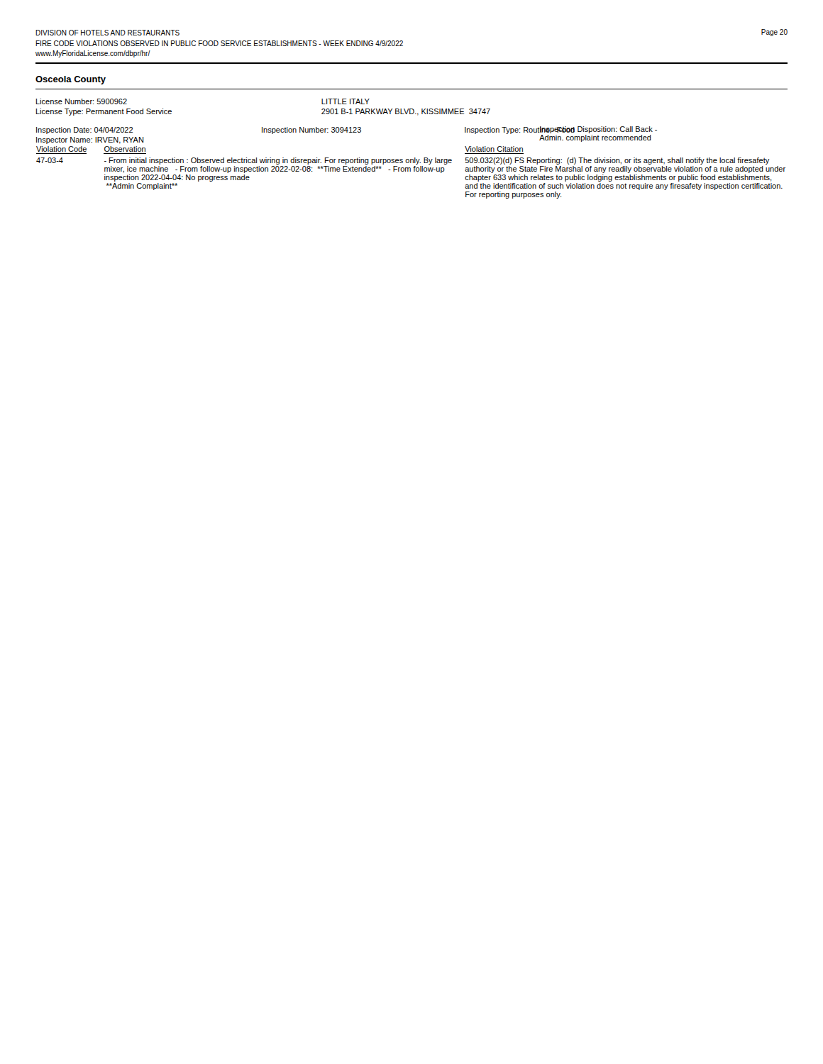Page 20
DIVISION OF HOTELS AND RESTAURANTS
FIRE CODE VIOLATIONS OBSERVED IN PUBLIC FOOD SERVICE ESTABLISHMENTS - WEEK ENDING 4/9/2022
www.MyFloridaLicense.com/dbpr/hr/
Osceola County
| License Number: 5900962 | LITTLE ITALY |
| License Type: Permanent Food Service | 2901 B-1 PARKWAY BLVD., KISSIMMEE 34747 |
| Inspection Date: 04/04/2022 | Inspection Number: 3094123 | Inspection Type: Routine - Food | |
| Inspector Name: IRVEN, RYAN | | |
Inspection Disposition: Call Back -
Admin. complaint recommended
| Violation Code | Observation | Violation Citation |
| 47-03-4 | - From initial inspection : Observed electrical wiring in disrepair. For reporting purposes only. By large mixer, ice machine - From follow-up inspection 2022-02-08: **Time Extended** - From follow-up inspection 2022-04-04: No progress made **Admin Complaint** | 509.032(2)(d) FS Reporting: (d) The division, or its agent, shall notify the local firesafety authority or the State Fire Marshal of any readily observable violation of a rule adopted under chapter 633 which relates to public lodging establishments or public food establishments, and the identification of such violation does not require any firesafety inspection certification. For reporting purposes only. |